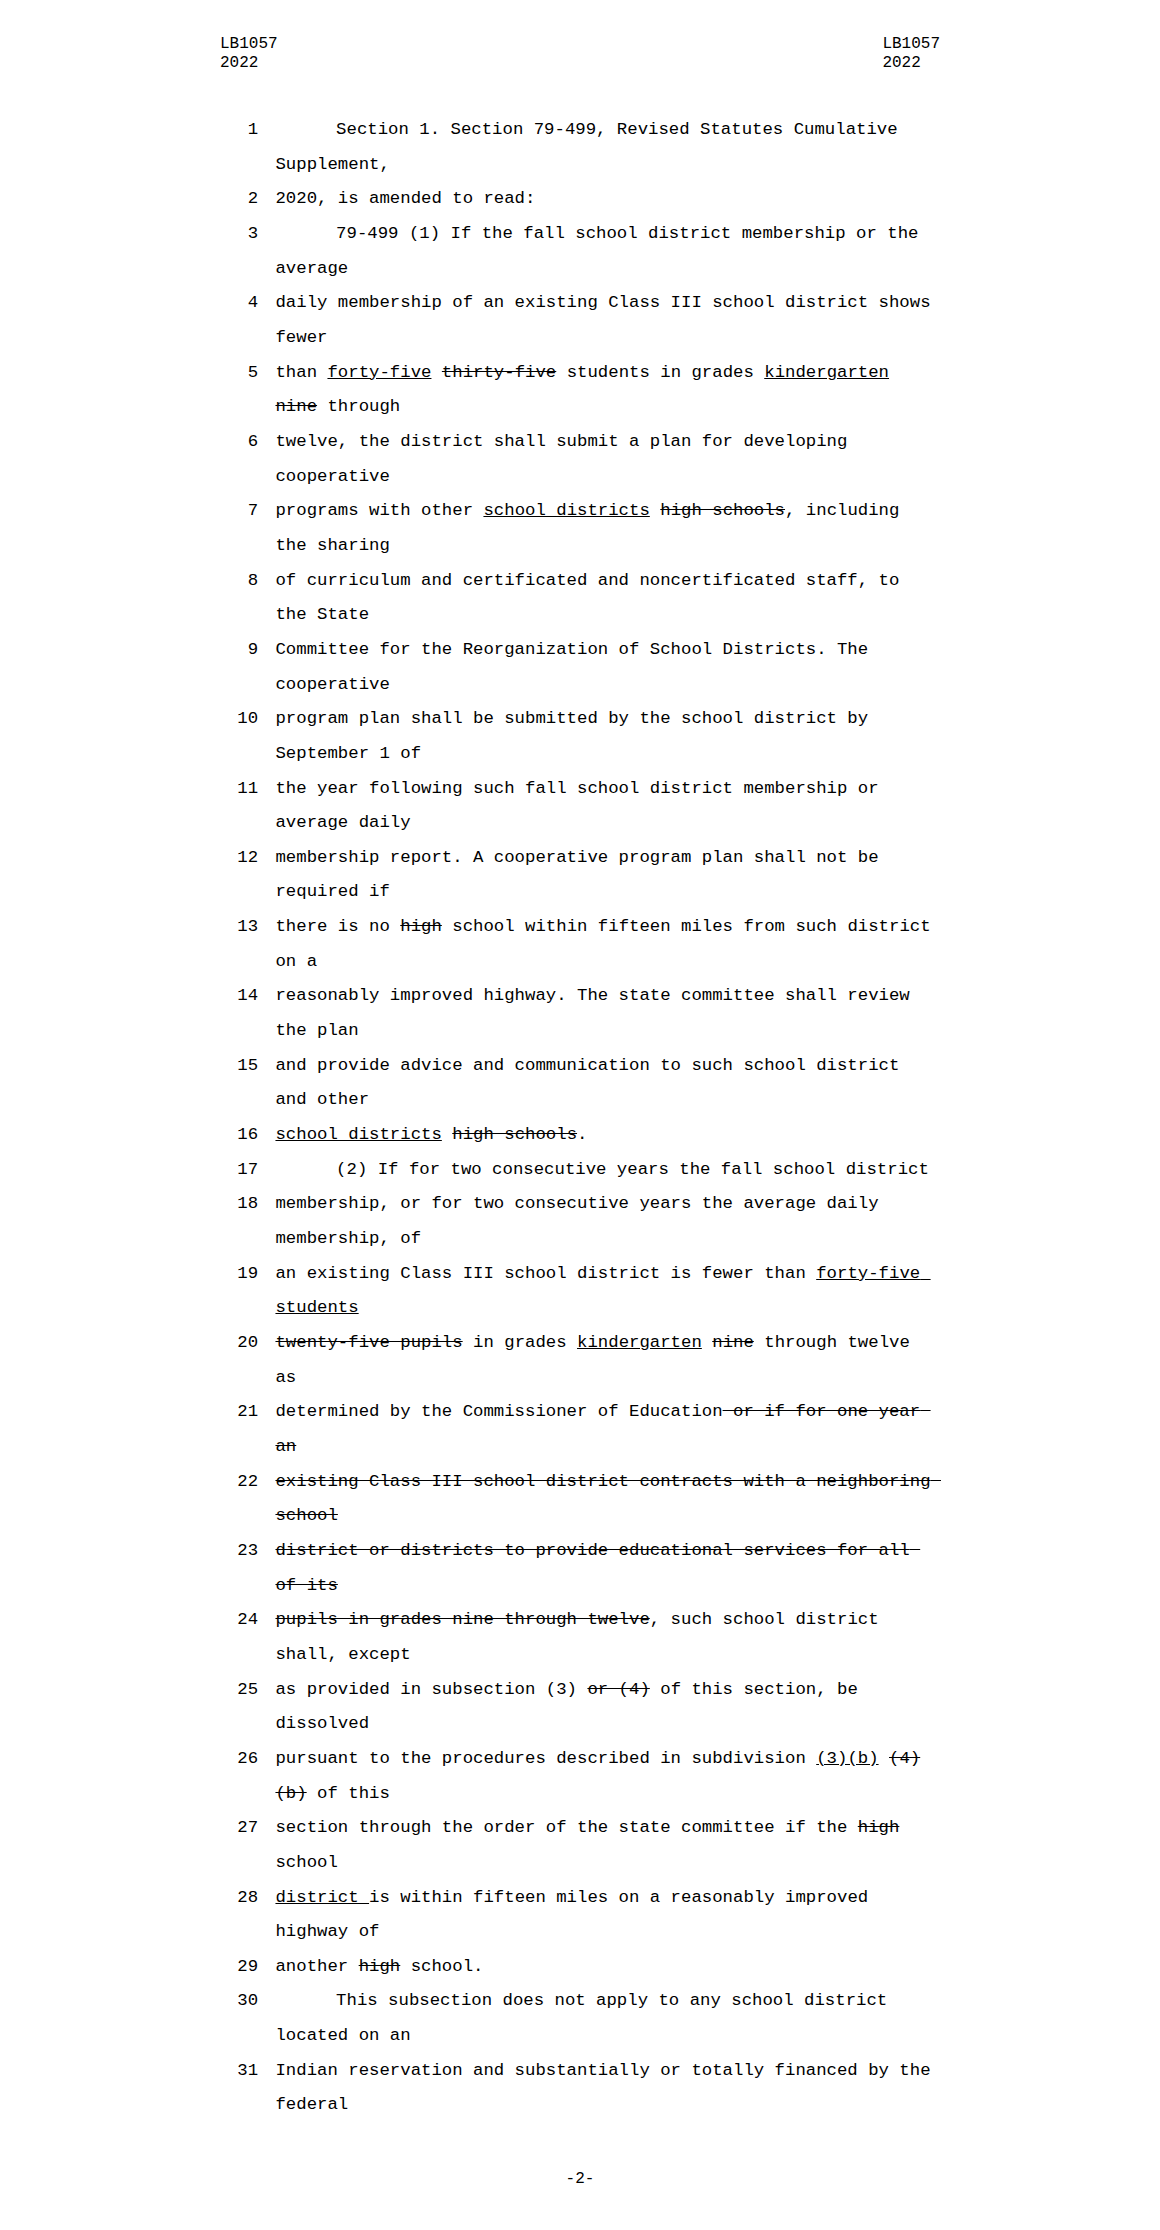LB1057 2022
LB1057 2022
Section 1. Section 79-499, Revised Statutes Cumulative Supplement,
2020, is amended to read:
79-499 (1) If the fall school district membership or the average
daily membership of an existing Class III school district shows fewer
than forty-five thirty-five students in grades kindergarten nine through
twelve, the district shall submit a plan for developing cooperative
programs with other school districts high schools, including the sharing
of curriculum and certificated and noncertificated staff, to the State
Committee for the Reorganization of School Districts. The cooperative
program plan shall be submitted by the school district by September 1 of
the year following such fall school district membership or average daily
membership report. A cooperative program plan shall not be required if
there is no high school within fifteen miles from such district on a
reasonably improved highway. The state committee shall review the plan
and provide advice and communication to such school district and other
school districts high schools.
(2) If for two consecutive years the fall school district
membership, or for two consecutive years the average daily membership, of
an existing Class III school district is fewer than forty-five students
twenty-five pupils in grades kindergarten nine through twelve as
determined by the Commissioner of Education or if for one year an
existing Class III school district contracts with a neighboring school
district or districts to provide educational services for all of its
pupils in grades nine through twelve, such school district shall, except
as provided in subsection (3) or (4) of this section, be dissolved
pursuant to the procedures described in subdivision (3)(b) (4)(b) of this
section through the order of the state committee if the high school
district is within fifteen miles on a reasonably improved highway of
another high school.
This subsection does not apply to any school district located on an
Indian reservation and substantially or totally financed by the federal
-2-